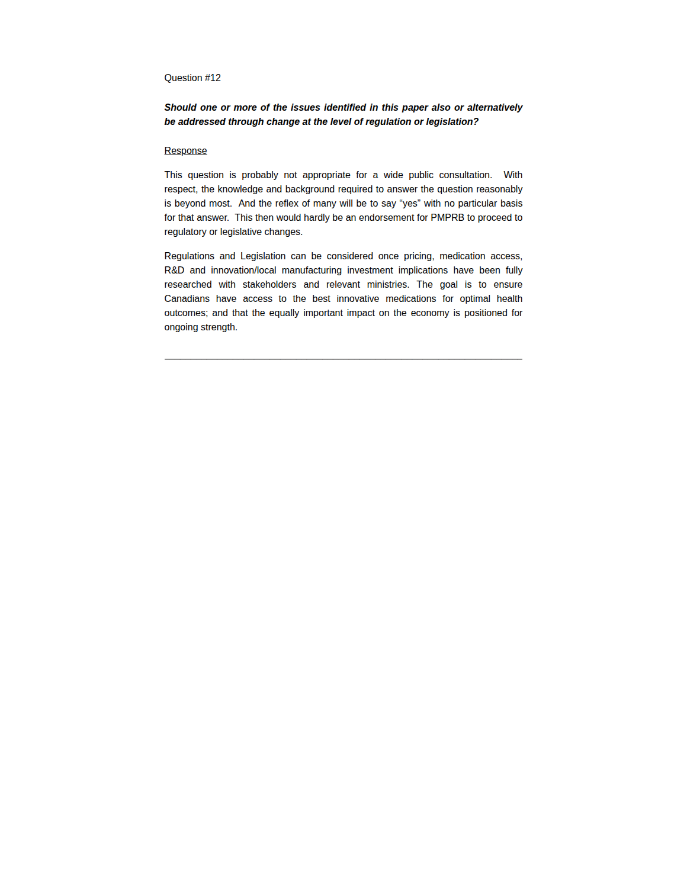Question #12
Should one or more of the issues identified in this paper also or alternatively be addressed through change at the level of regulation or legislation?
Response
This question is probably not appropriate for a wide public consultation. With respect, the knowledge and background required to answer the question reasonably is beyond most. And the reflex of many will be to say “yes” with no particular basis for that answer. This then would hardly be an endorsement for PMPRB to proceed to regulatory or legislative changes.
Regulations and Legislation can be considered once pricing, medication access, R&D and innovation/local manufacturing investment implications have been fully researched with stakeholders and relevant ministries. The goal is to ensure Canadians have access to the best innovative medications for optimal health outcomes; and that the equally important impact on the economy is positioned for ongoing strength.
_______________________________________________________________________